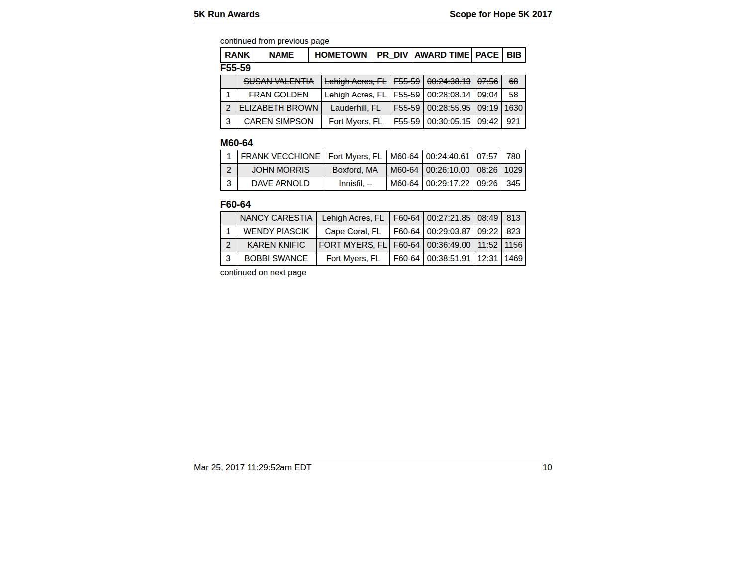5K Run Awards Scope for Hope 5K 2017
continued from previous page
| RANK | NAME | HOMETOWN | PR_DIV | AWARD TIME | PACE | BIB |
| --- | --- | --- | --- | --- | --- | --- |
F55-59
| | SUSAN VALENTIA | Lehigh Acres, FL | F55-59 | 00:24:38.13 | 07:56 | 68 |
| 1 | FRAN GOLDEN | Lehigh Acres, FL | F55-59 | 00:28:08.14 | 09:04 | 58 |
| 2 | ELIZABETH BROWN | Lauderhill, FL | F55-59 | 00:28:55.95 | 09:19 | 1630 |
| 3 | CAREN SIMPSON | Fort Myers, FL | F55-59 | 00:30:05.15 | 09:42 | 921 |
M60-64
| 1 | FRANK VECCHIONE | Fort Myers, FL | M60-64 | 00:24:40.61 | 07:57 | 780 |
| 2 | JOHN MORRIS | Boxford, MA | M60-64 | 00:26:10.00 | 08:26 | 1029 |
| 3 | DAVE ARNOLD | Innisfil, – | M60-64 | 00:29:17.22 | 09:26 | 345 |
F60-64
| | NANCY CARESTIA | Lehigh Acres, FL | F60-64 | 00:27:21.85 | 08:49 | 813 |
| 1 | WENDY PIASCIK | Cape Coral, FL | F60-64 | 00:29:03.87 | 09:22 | 823 |
| 2 | KAREN KNIFIC | FORT MYERS, FL | F60-64 | 00:36:49.00 | 11:52 | 1156 |
| 3 | BOBBI SWANCE | Fort Myers, FL | F60-64 | 00:38:51.91 | 12:31 | 1469 |
continued on next page
Mar 25, 2017 11:29:52am EDT 10